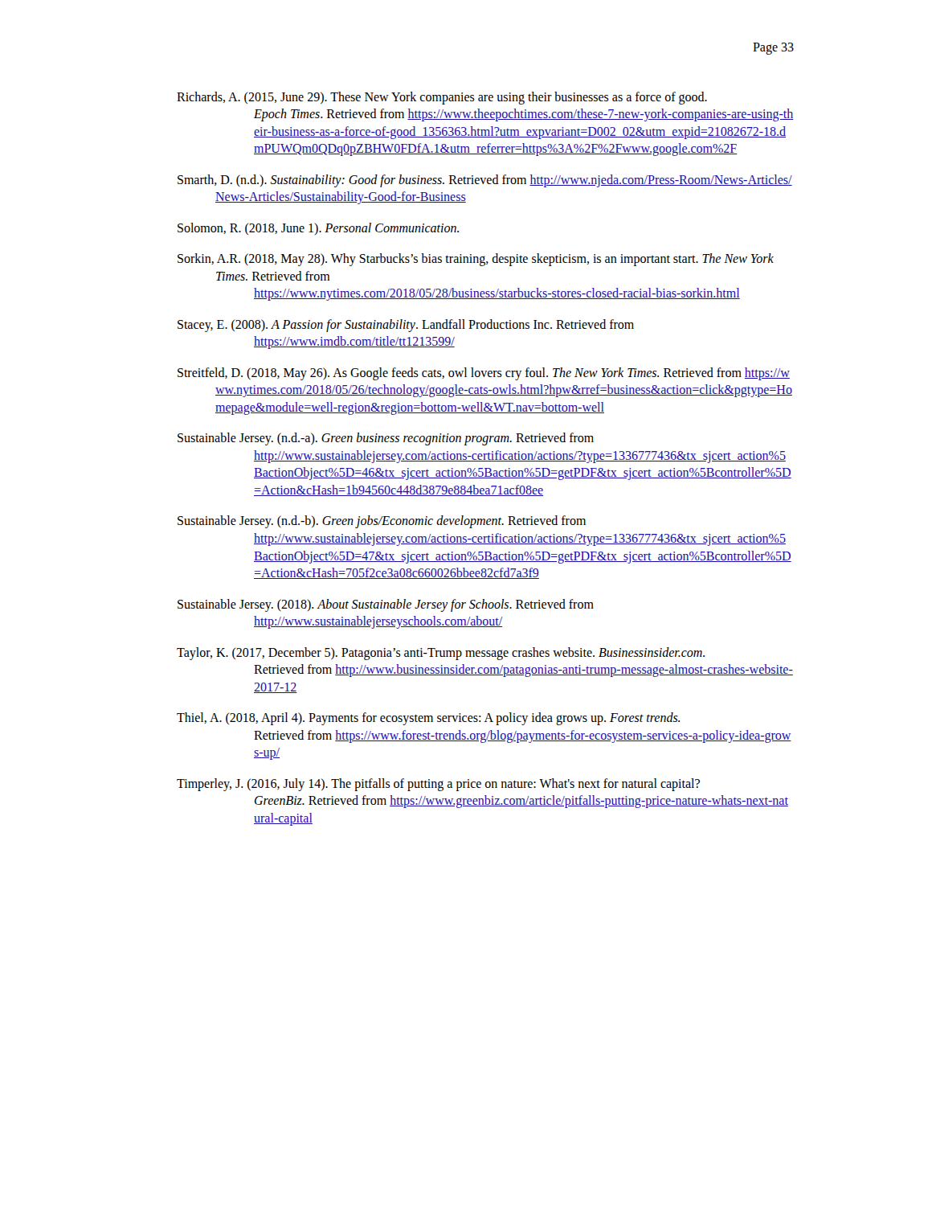Page 33
Richards, A. (2015, June 29). These New York companies are using their businesses as a force of good. Epoch Times. Retrieved from https://www.theepochtimes.com/these-7-new-york-companies-are-using-their-business-as-a-force-of-good_1356363.html?utm_expvariant=D002_02&utm_expid=21082672-18.dmPUWQm0QDq0pZBHW0FDfA.1&utm_referrer=https%3A%2F%2Fwww.google.com%2F
Smarth, D. (n.d.). Sustainability: Good for business. Retrieved from http://www.njeda.com/Press-Room/News-Articles/News-Articles/Sustainability-Good-for-Business
Solomon, R. (2018, June 1). Personal Communication.
Sorkin, A.R. (2018, May 28). Why Starbucks’s bias training, despite skepticism, is an important start. The New York Times. Retrieved from https://www.nytimes.com/2018/05/28/business/starbucks-stores-closed-racial-bias-sorkin.html
Stacey, E. (2008). A Passion for Sustainability. Landfall Productions Inc. Retrieved from https://www.imdb.com/title/tt1213599/
Streitfeld, D. (2018, May 26). As Google feeds cats, owl lovers cry foul. The New York Times. Retrieved from https://www.nytimes.com/2018/05/26/technology/google-cats-owls.html?hpw&rref=business&action=click&pgtype=Homepage&module=well-region&region=bottom-well&WT.nav=bottom-well
Sustainable Jersey. (n.d.-a). Green business recognition program. Retrieved from http://www.sustainablejersey.com/actions-certification/actions/?type=1336777436&tx_sjcert_action%5BactionObject%5D=46&tx_sjcert_action%5Baction%5D=getPDF&tx_sjcert_action%5Bcontroller%5D=Action&cHash=1b94560c448d3879e884bea71acf08ee
Sustainable Jersey. (n.d.-b). Green jobs/Economic development. Retrieved from http://www.sustainablejersey.com/actions-certification/actions/?type=1336777436&tx_sjcert_action%5BactionObject%5D=47&tx_sjcert_action%5Baction%5D=getPDF&tx_sjcert_action%5Bcontroller%5D=Action&cHash=705f2ce3a08c660026bbee82cfd7a3f9
Sustainable Jersey. (2018). About Sustainable Jersey for Schools. Retrieved from http://www.sustainablejerseyschools.com/about/
Taylor, K. (2017, December 5). Patagonia’s anti-Trump message crashes website. Businessinsider.com. Retrieved from http://www.businessinsider.com/patagonias-anti-trump-message-almost-crashes-website-2017-12
Thiel, A. (2018, April 4). Payments for ecosystem services: A policy idea grows up. Forest trends. Retrieved from https://www.forest-trends.org/blog/payments-for-ecosystem-services-a-policy-idea-grows-up/
Timperley, J. (2016, July 14). The pitfalls of putting a price on nature: What's next for natural capital? GreenBiz. Retrieved from https://www.greenbiz.com/article/pitfalls-putting-price-nature-whats-next-natural-capital